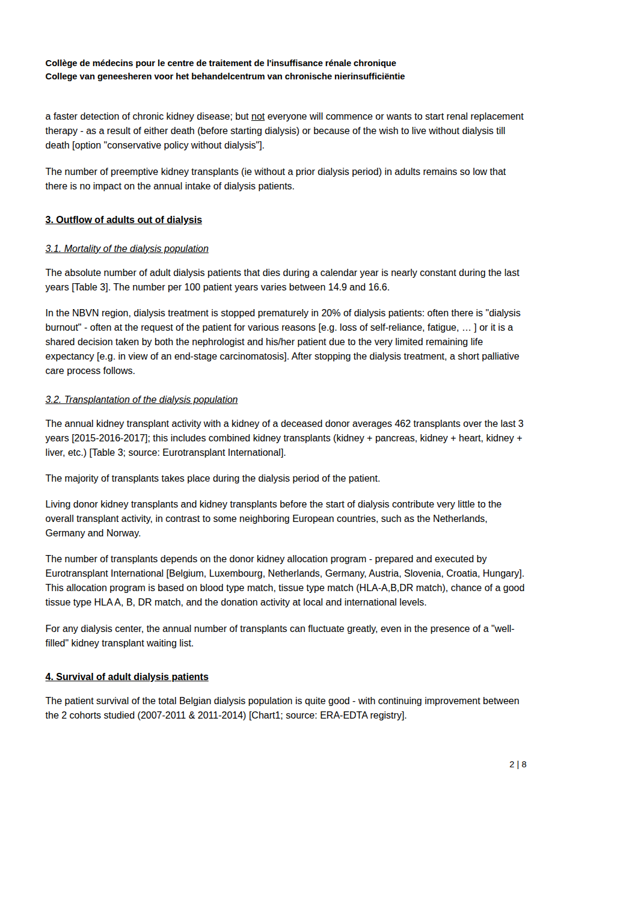Collège de médecins pour le centre de traitement de l'insuffisance rénale chronique
College van geneesheren voor het behandelcentrum van chronische nierinsufficiëntie
a faster detection of chronic kidney disease; but not everyone will commence or wants to start renal replacement therapy - as a result of either death (before starting dialysis) or because of the wish to live without dialysis till death [option "conservative policy without dialysis"].
The number of preemptive kidney transplants (ie without a prior dialysis period) in adults remains so low that there is no impact on the annual intake of dialysis patients.
3. Outflow of adults out of dialysis
3.1. Mortality of the dialysis population
The absolute number of adult dialysis patients that dies during a calendar year is nearly constant during the last years [Table 3]. The number per 100 patient years varies between 14.9 and 16.6.
In the NBVN region, dialysis treatment is stopped prematurely in 20% of dialysis patients: often there is "dialysis burnout" - often at the request of the patient for various reasons [e.g. loss of self-reliance, fatigue, … ] or it is a shared decision taken by both the nephrologist and his/her patient due to the very limited remaining life expectancy [e.g. in view of an end-stage carcinomatosis]. After stopping the dialysis treatment, a short palliative care process follows.
3.2. Transplantation of the dialysis population
The annual kidney transplant activity with a kidney of a deceased donor averages 462 transplants over the last 3 years [2015-2016-2017]; this includes combined kidney transplants (kidney + pancreas, kidney + heart, kidney + liver, etc.) [Table 3; source: Eurotransplant International].
The majority of transplants takes place during the dialysis period of the patient.
Living donor kidney transplants and kidney transplants before the start of dialysis contribute very little to the overall transplant activity, in contrast to some neighboring European countries, such as the Netherlands, Germany and Norway.
The number of transplants depends on the donor kidney allocation program - prepared and executed by Eurotransplant International [Belgium, Luxembourg, Netherlands, Germany, Austria, Slovenia, Croatia, Hungary]. This allocation program is based on blood type match, tissue type match (HLA-A,B,DR match), chance of a good tissue type HLA A, B, DR match, and the donation activity at local and international levels.
For any dialysis center, the annual number of transplants can fluctuate greatly, even in the presence of a "well-filled" kidney transplant waiting list.
4. Survival of adult dialysis patients
The patient survival of the total Belgian dialysis population is quite good - with continuing improvement between the 2 cohorts studied (2007-2011 & 2011-2014) [Chart1; source: ERA-EDTA registry].
2 | 8